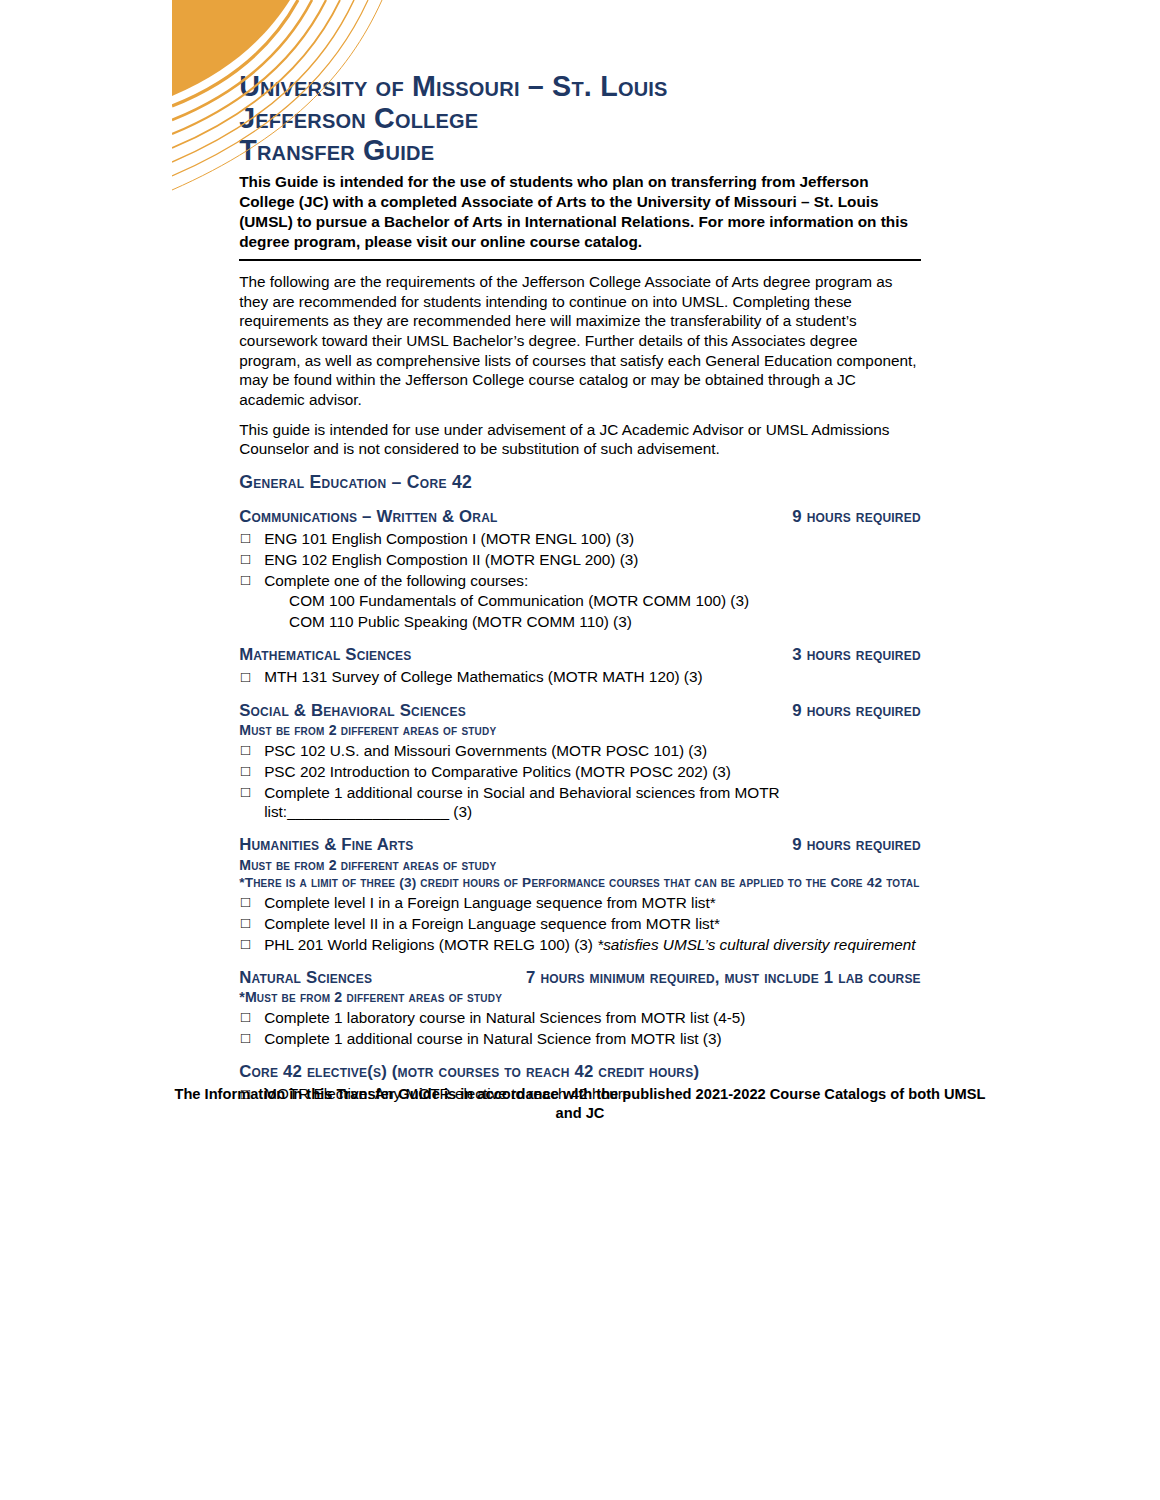University of Missouri – St. Louis Jefferson College Transfer Guide
This Guide is intended for the use of students who plan on transferring from Jefferson College (JC) with a completed Associate of Arts to the University of Missouri – St. Louis (UMSL) to pursue a Bachelor of Arts in International Relations. For more information on this degree program, please visit our online course catalog.
The following are the requirements of the Jefferson College Associate of Arts degree program as they are recommended for students intending to continue on into UMSL. Completing these requirements as they are recommended here will maximize the transferability of a student’s coursework toward their UMSL Bachelor’s degree. Further details of this Associates degree program, as well as comprehensive lists of courses that satisfy each General Education component, may be found within the Jefferson College course catalog or may be obtained through a JC academic advisor.
This guide is intended for use under advisement of a JC Academic Advisor or UMSL Admissions Counselor and is not considered to be substitution of such advisement.
General Education – Core 42
Communications – Written & Oral 9 hours required
ENG 101 English Compostion I (MOTR ENGL 100) (3)
ENG 102 English Compostion II (MOTR ENGL 200) (3)
Complete one of the following courses:
COM 100 Fundamentals of Communication (MOTR COMM 100) (3)
COM 110 Public Speaking (MOTR COMM 110) (3)
Mathematical Sciences 3 hours required
MTH 131 Survey of College Mathematics (MOTR MATH 120) (3)
Social & Behavioral Sciences 9 hours required
Must be from 2 different areas of study
PSC 102 U.S. and Missouri Governments (MOTR POSC 101) (3)
PSC 202 Introduction to Comparative Politics (MOTR POSC 202) (3)
Complete 1 additional course in Social and Behavioral sciences from MOTR list:___________________ (3)
Humanities & Fine Arts 9 hours required
Must be from 2 different areas of study
*There is a limit of three (3) credit hours of Performance courses that can be applied to the Core 42 total
Complete level I in a Foreign Language sequence from MOTR list*
Complete level II in a Foreign Language sequence from MOTR list*
PHL 201 World Religions (MOTR RELG 100) (3) *satisfies UMSL’s cultural diversity requirement
Natural Sciences 7 hours minimum required, must include 1 lab course
*Must be from 2 different areas of study
Complete 1 laboratory course in Natural Sciences from MOTR list (4-5)
Complete 1 additional course in Natural Science from MOTR list (3)
Core 42 elective(s) (motr courses to reach 42 credit hours)
MOTR Elective: Any MOTR elective to reach 42 hours
The Information in this Transfer Guide is in accordance with the published 2021-2022 Course Catalogs of both UMSL and JC